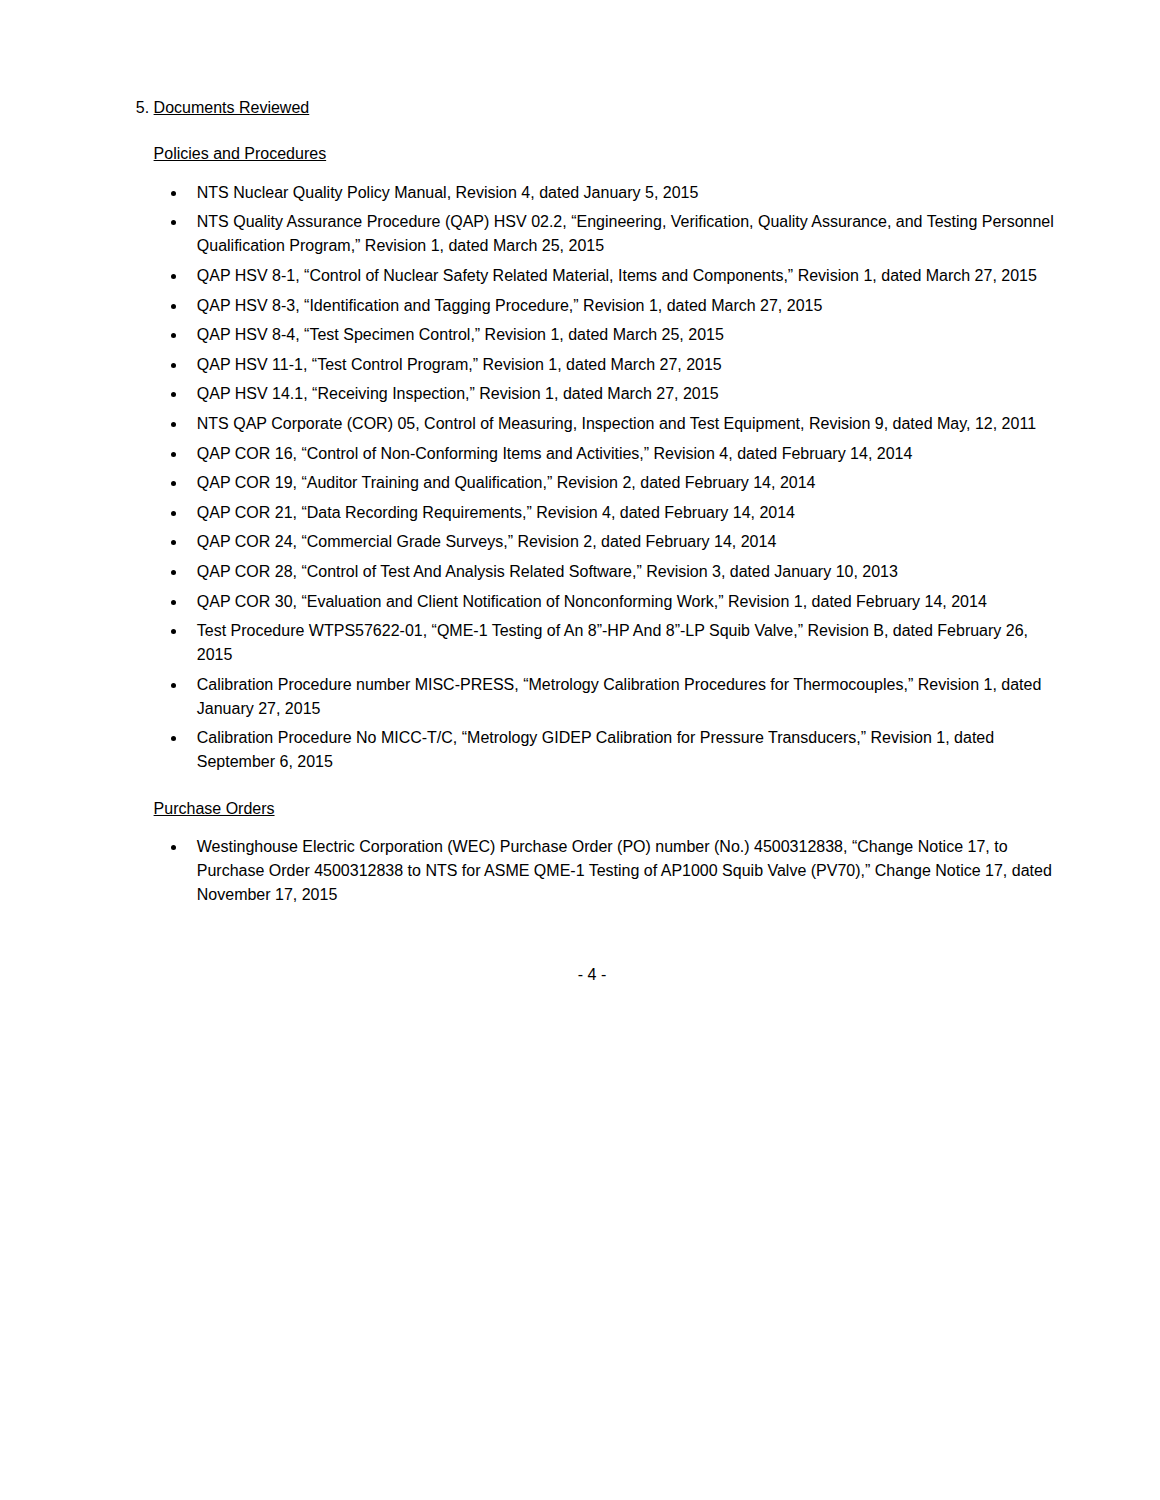Documents Reviewed
Policies and Procedures
NTS Nuclear Quality Policy Manual, Revision 4, dated January 5, 2015
NTS Quality Assurance Procedure (QAP) HSV 02.2, “Engineering, Verification, Quality Assurance, and Testing Personnel Qualification Program,” Revision 1, dated March 25, 2015
QAP HSV 8-1, “Control of Nuclear Safety Related Material, Items and Components,” Revision 1, dated March 27, 2015
QAP HSV 8-3, “Identification and Tagging Procedure,” Revision 1, dated March 27, 2015
QAP HSV 8-4, “Test Specimen Control,” Revision 1, dated March 25, 2015
QAP HSV 11-1, “Test Control Program,” Revision 1, dated March 27, 2015
QAP HSV 14.1, “Receiving Inspection,” Revision 1, dated March 27, 2015
NTS QAP Corporate (COR) 05, Control of Measuring, Inspection and Test Equipment, Revision 9, dated May, 12, 2011
QAP COR 16, “Control of Non-Conforming Items and Activities,” Revision 4, dated February 14, 2014
QAP COR 19, “Auditor Training and Qualification,” Revision 2, dated February 14, 2014
QAP COR 21, “Data Recording Requirements,” Revision 4, dated February 14, 2014
QAP COR 24, “Commercial Grade Surveys,” Revision 2, dated February 14, 2014
QAP COR 28, “Control of Test And Analysis Related Software,” Revision 3, dated January 10, 2013
QAP COR 30, “Evaluation and Client Notification of Nonconforming Work,” Revision 1, dated February 14, 2014
Test Procedure WTPS57622-01, “QME-1 Testing of An 8”-HP And 8”-LP Squib Valve,” Revision B, dated February 26, 2015
Calibration Procedure number MISC-PRESS, “Metrology Calibration Procedures for Thermocouples,” Revision 1, dated January 27, 2015
Calibration Procedure No MICC-T/C, “Metrology GIDEP Calibration for Pressure Transducers,” Revision 1, dated September 6, 2015
Purchase Orders
Westinghouse Electric Corporation (WEC) Purchase Order (PO) number (No.) 4500312838, “Change Notice 17, to Purchase Order 4500312838 to NTS for ASME QME-1 Testing of AP1000 Squib Valve (PV70),” Change Notice 17, dated November 17, 2015
- 4 -